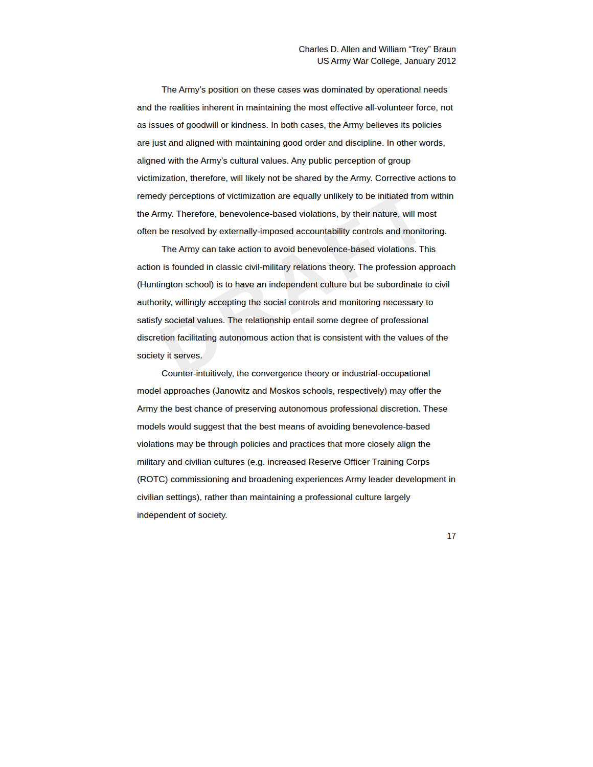DRAFT
Charles D. Allen and William “Trey” Braun
US Army War College, January 2012
The Army’s position on these cases was dominated by operational needs and the realities inherent in maintaining the most effective all-volunteer force, not as issues of goodwill or kindness. In both cases, the Army believes its policies are just and aligned with maintaining good order and discipline. In other words, aligned with the Army’s cultural values. Any public perception of group victimization, therefore, will likely not be shared by the Army. Corrective actions to remedy perceptions of victimization are equally unlikely to be initiated from within the Army. Therefore, benevolence-based violations, by their nature, will most often be resolved by externally-imposed accountability controls and monitoring.
The Army can take action to avoid benevolence-based violations. This action is founded in classic civil-military relations theory. The profession approach (Huntington school) is to have an independent culture but be subordinate to civil authority, willingly accepting the social controls and monitoring necessary to satisfy societal values. The relationship entail some degree of professional discretion facilitating autonomous action that is consistent with the values of the society it serves.
Counter-intuitively, the convergence theory or industrial-occupational model approaches (Janowitz and Moskos schools, respectively) may offer the Army the best chance of preserving autonomous professional discretion. These models would suggest that the best means of avoiding benevolence-based violations may be through policies and practices that more closely align the military and civilian cultures (e.g. increased Reserve Officer Training Corps (ROTC) commissioning and broadening experiences Army leader development in civilian settings), rather than maintaining a professional culture largely independent of society.
17